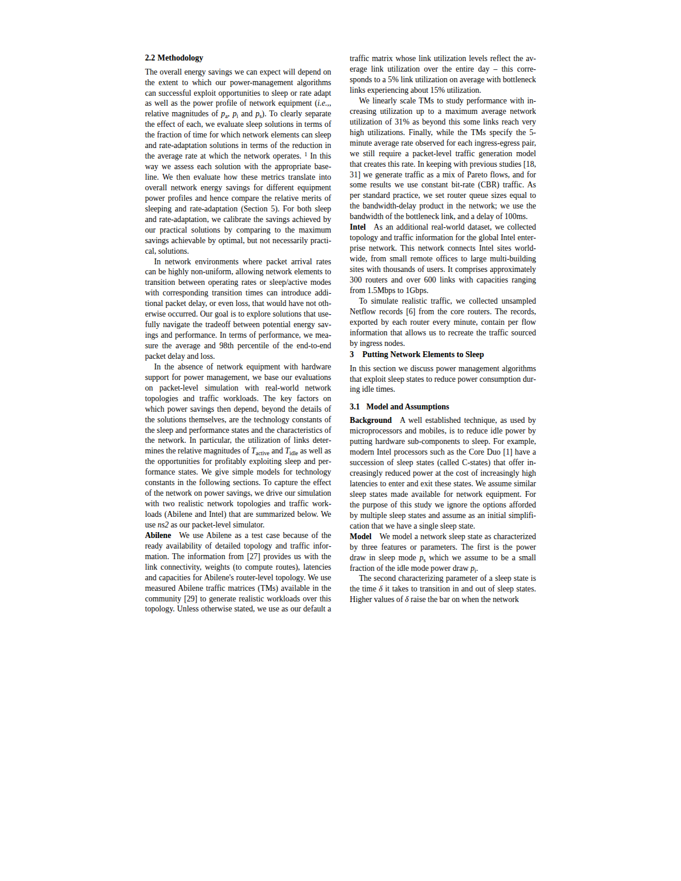2.2 Methodology
The overall energy savings we can expect will depend on the extent to which our power-management algorithms can successful exploit opportunities to sleep or rate adapt as well as the power profile of network equipment (i.e.,, relative magnitudes of pa, pi and ps). To clearly separate the effect of each, we evaluate sleep solutions in terms of the fraction of time for which network elements can sleep and rate-adaptation solutions in terms of the reduction in the average rate at which the network operates. 1 In this way we assess each solution with the appropriate baseline. We then evaluate how these metrics translate into overall network energy savings for different equipment power profiles and hence compare the relative merits of sleeping and rate-adaptation (Section 5). For both sleep and rate-adaptation, we calibrate the savings achieved by our practical solutions by comparing to the maximum savings achievable by optimal, but not necessarily practical, solutions.
In network environments where packet arrival rates can be highly non-uniform, allowing network elements to transition between operating rates or sleep/active modes with corresponding transition times can introduce additional packet delay, or even loss, that would have not otherwise occurred. Our goal is to explore solutions that usefully navigate the tradeoff between potential energy savings and performance. In terms of performance, we measure the average and 98th percentile of the end-to-end packet delay and loss.
In the absence of network equipment with hardware support for power management, we base our evaluations on packet-level simulation with real-world network topologies and traffic workloads. The key factors on which power savings then depend, beyond the details of the solutions themselves, are the technology constants of the sleep and performance states and the characteristics of the network. In particular, the utilization of links determines the relative magnitudes of Tactive and Tidle as well as the opportunities for profitably exploiting sleep and performance states. We give simple models for technology constants in the following sections. To capture the effect of the network on power savings, we drive our simulation with two realistic network topologies and traffic workloads (Abilene and Intel) that are summarized below. We use ns2 as our packet-level simulator.
Abilene We use Abilene as a test case because of the ready availability of detailed topology and traffic information. The information from [27] provides us with the link connectivity, weights (to compute routes), latencies and capacities for Abilene's router-level topology. We use measured Abilene traffic matrices (TMs) available in the community [29] to generate realistic workloads over this topology. Unless otherwise stated, we use as our default a traffic matrix whose link utilization levels reflect the average link utilization over the entire day – this corresponds to a 5% link utilization on average with bottleneck links experiencing about 15% utilization.
We linearly scale TMs to study performance with increasing utilization up to a maximum average network utilization of 31% as beyond this some links reach very high utilizations. Finally, while the TMs specify the 5-minute average rate observed for each ingress-egress pair, we still require a packet-level traffic generation model that creates this rate. In keeping with previous studies [18, 31] we generate traffic as a mix of Pareto flows, and for some results we use constant bit-rate (CBR) traffic. As per standard practice, we set router queue sizes equal to the bandwidth-delay product in the network; we use the bandwidth of the bottleneck link, and a delay of 100ms.
Intel As an additional real-world dataset, we collected topology and traffic information for the global Intel enterprise network. This network connects Intel sites worldwide, from small remote offices to large multi-building sites with thousands of users. It comprises approximately 300 routers and over 600 links with capacities ranging from 1.5Mbps to 1Gbps.
To simulate realistic traffic, we collected unsampled Netflow records [6] from the core routers. The records, exported by each router every minute, contain per flow information that allows us to recreate the traffic sourced by ingress nodes.
3 Putting Network Elements to Sleep
In this section we discuss power management algorithms that exploit sleep states to reduce power consumption during idle times.
3.1 Model and Assumptions
Background A well established technique, as used by microprocessors and mobiles, is to reduce idle power by putting hardware sub-components to sleep. For example, modern Intel processors such as the Core Duo [1] have a succession of sleep states (called C-states) that offer increasingly reduced power at the cost of increasingly high latencies to enter and exit these states. We assume similar sleep states made available for network equipment. For the purpose of this study we ignore the options afforded by multiple sleep states and assume as an initial simplification that we have a single sleep state.
Model We model a network sleep state as characterized by three features or parameters. The first is the power draw in sleep mode ps which we assume to be a small fraction of the idle mode power draw pi.
The second characterizing parameter of a sleep state is the time δ it takes to transition in and out of sleep states. Higher values of δ raise the bar on when the network